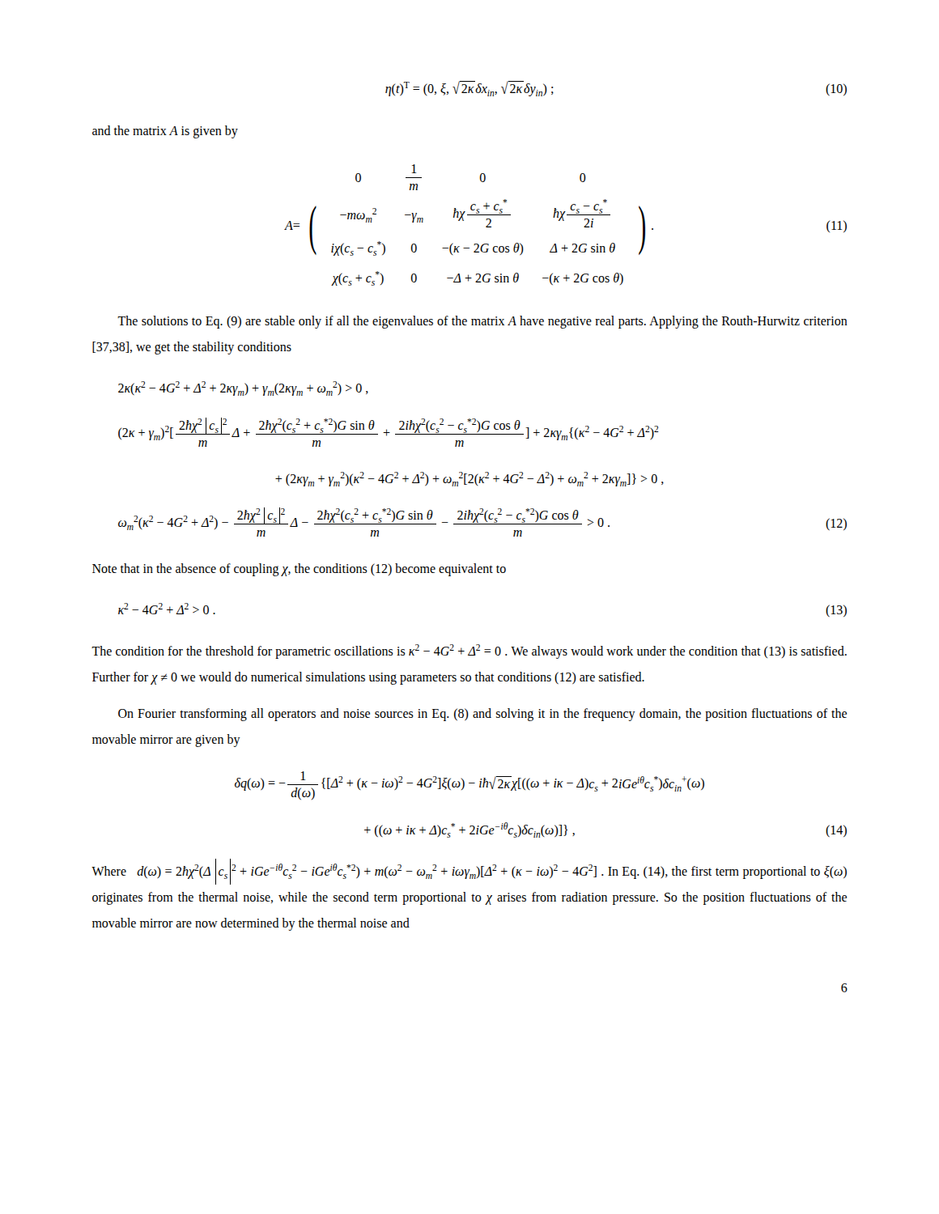η(t)T = (0, ξ, √2κ δxin, √2κ δyin) ;
(10)
and the matrix A is given by
A = (
| 0 | 1 m | 0 | 0 |
| − mω m 2 | − γ m | ħχ c s + c s * 2 | ħχ c s − c s * 2 i |
| iχ ( c s − c s * ) | 0 | −( κ − 2 G cos θ ) | Δ + 2 G sin θ |
| χ ( c s + c s * ) | 0 | − Δ + 2 G sin θ | −( κ + 2 G cos θ ) |
) .
(11)
The solutions to Eq. (9) are stable only if all the eigenvalues of the matrix A have negative real parts. Applying the Routh-Hurwitz criterion [37,38], we get the stability conditions
2κ(κ2 − 4G2 + Δ2 + 2κγm) + γm(2κγm + ωm2) > 0 ,
(2κ + γm)2[2ħχ2 cs2 m Δ + 2ħχ2(cs2 + cs*2)G sin θ m + 2iħχ2(cs2 − cs*2)G cos θ m] + 2κγm{(κ2 − 4G2 + Δ2)2
+ (2κγm + γm2)(κ2 − 4G2 + Δ2) + ωm2[2(κ2 + 4G2 − Δ2) + ωm2 + 2κγm]} > 0 ,
ωm2(κ2 − 4G2 + Δ2) − 2ħχ2 cs2 m Δ − 2ħχ2(cs2 + cs*2)G sin θ m − 2iħχ2(cs2 − cs*2)G cos θ m > 0 . (12)
Note that in the absence of coupling χ, the conditions (12) become equivalent to
κ2 − 4G2 + Δ2 > 0 . (13)
The condition for the threshold for parametric oscillations is κ2 − 4G2 + Δ2 = 0 . We always would work under the condition that (13) is satisfied. Further for χ ≠ 0 we would do numerical simulations using parameters so that conditions (12) are satisfied.
On Fourier transforming all operators and noise sources in Eq. (8) and solving it in the frequency domain, the position fluctuations of the movable mirror are given by
δq(ω) = −1 d(ω){[Δ2 + (κ − iω)2 − 4G2]ξ(ω) − iħ√2κ χ[((ω + iκ − Δ)cs + 2iGeiθcs*)δcin+(ω)
+ ((ω + iκ + Δ)cs* + 2iGe−iθcs)δcin(ω)]} , (14)
Where d(ω) = 2ħχ2(Δ cs2 + iGe−iθcs2 − iGeiθcs*2) + m(ω2 − ωm2 + iωγm)[Δ2 + (κ − iω)2 − 4G2] . In Eq. (14), the first term proportional to ξ(ω) originates from the thermal noise, while the second term proportional to χ arises from radiation pressure. So the position fluctuations of the movable mirror are now determined by the thermal noise and
6